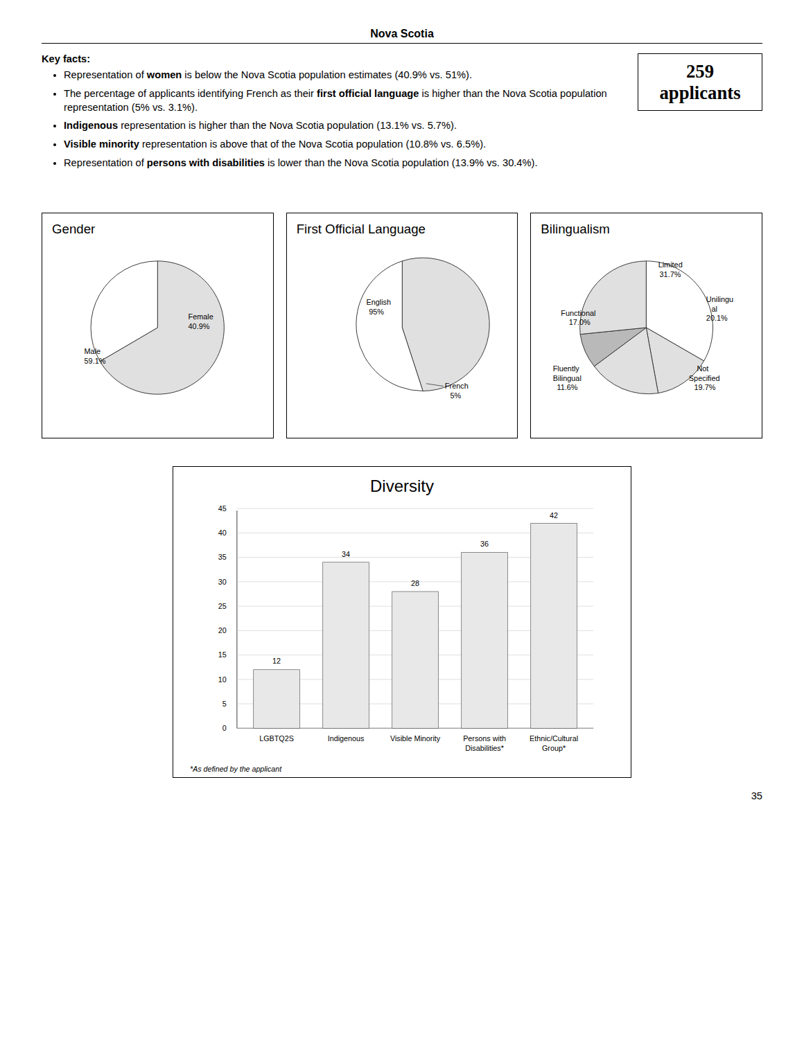Nova Scotia
259
applicants
Key facts:
Representation of women is below the Nova Scotia population estimates (40.9% vs. 51%).
The percentage of applicants identifying French as their first official language is higher than the Nova Scotia population representation (5% vs. 3.1%).
Indigenous representation is higher than the Nova Scotia population (13.1% vs. 5.7%).
Visible minority representation is above that of the Nova Scotia population (10.8% vs. 6.5%).
Representation of persons with disabilities is lower than the Nova Scotia population (13.9% vs. 30.4%).
Gender
Female 40.9% Male 59.1%
First Official Language
English 95% French 5%
Bilingualism
Limited 31.7% Unilingu al 20.1% Not Specified 19.7% Fluently Bilingual 11.6% Functional 17.0%
Diversity
0 5 10 15 20 25 30 35 40 45 12 34 28 36 42 LGBTQ2S Indigenous Visible Minority Persons with Disabilities* Ethnic/Cultural Group*
*As defined by the applicant
35